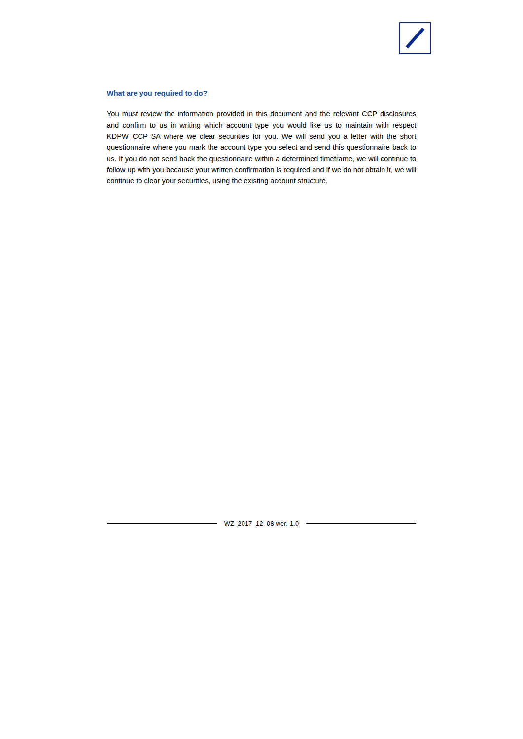What are you required to do?
You must review the information provided in this document and the relevant CCP disclosures and confirm to us in writing which account type you would like us to maintain with respect KDPW_CCP SA where we clear securities for you. We will send you a letter with the short questionnaire where you mark the account type you select and send this questionnaire back to us. If you do not send back the questionnaire within a determined timeframe, we will continue to follow up with you because your written confirmation is required and if we do not obtain it, we will continue to clear your securities, using the existing account structure.
WZ_2017_12_08 wer. 1.0